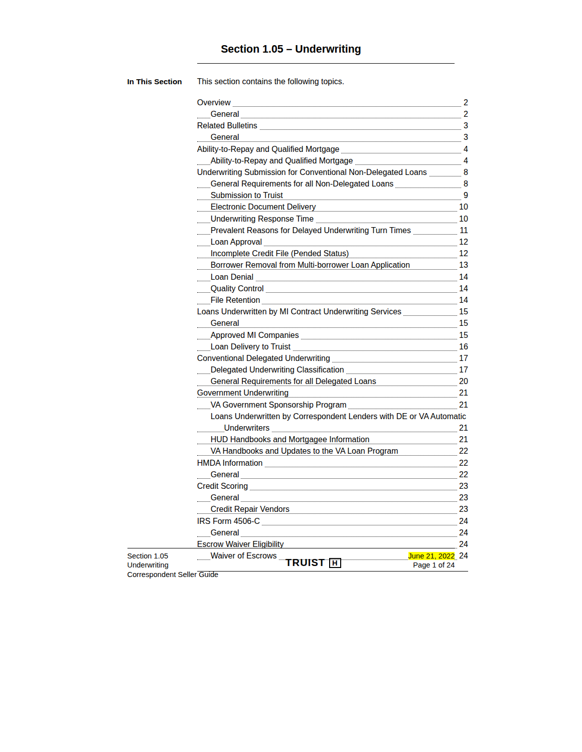Section 1.05 – Underwriting
In This Section
This section contains the following topics.
2 Overview
2 General
3 Related Bulletins
3 General
4 Ability-to-Repay and Qualified Mortgage
4 Ability-to-Repay and Qualified Mortgage
8 Underwriting Submission for Conventional Non-Delegated Loans
8 General Requirements for all Non-Delegated Loans
9 Submission to Truist
10 Electronic Document Delivery
10 Underwriting Response Time
11 Prevalent Reasons for Delayed Underwriting Turn Times
12 Loan Approval
12 Incomplete Credit File (Pended Status)
13 Borrower Removal from Multi-borrower Loan Application
14 Loan Denial
14 Quality Control
14 File Retention
15 Loans Underwritten by MI Contract Underwriting Services
15 General
15 Approved MI Companies
16 Loan Delivery to Truist
17 Conventional Delegated Underwriting
17 Delegated Underwriting Classification
20 General Requirements for all Delegated Loans
21 Government Underwriting
21 VA Government Sponsorship Program
Loans Underwritten by Correspondent Lenders with DE or VA Automatic
21 Underwriters
21 HUD Handbooks and Mortgagee Information
22 VA Handbooks and Updates to the VA Loan Program
22 HMDA Information
22 General
23 Credit Scoring
23 General
23 Credit Repair Vendors
24 IRS Form 4506-C
24 General
24 Escrow Waiver Eligibility
24 Waiver of Escrows
Section 1.05
Underwriting
Correspondent Seller Guide
TRUIST H
June 21, 2022
Page 1 of 24